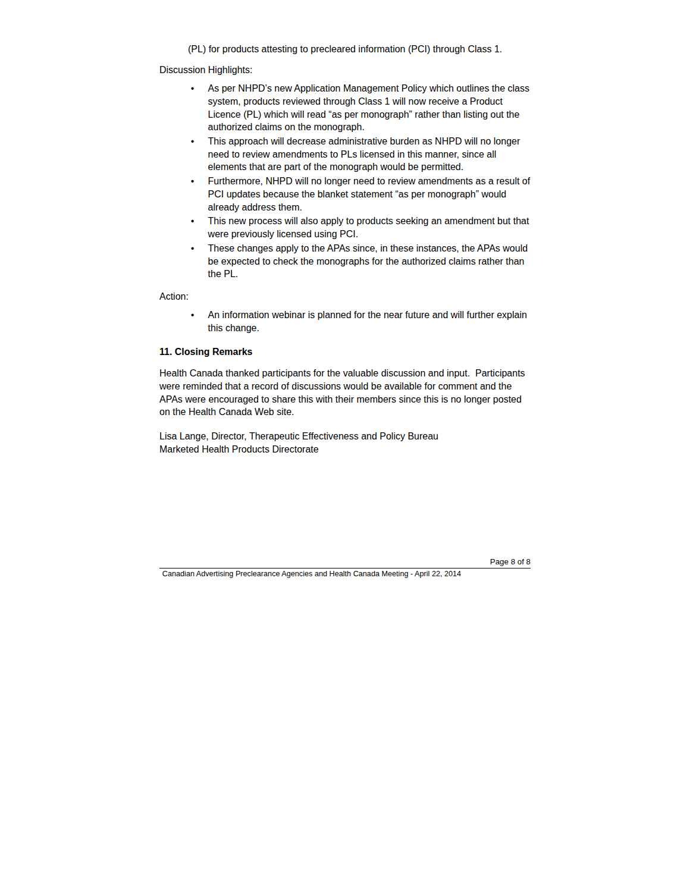(PL) for products attesting to precleared information (PCI) through Class 1.
Discussion Highlights:
As per NHPD’s new Application Management Policy which outlines the class system, products reviewed through Class 1 will now receive a Product Licence (PL) which will read “as per monograph” rather than listing out the authorized claims on the monograph.
This approach will decrease administrative burden as NHPD will no longer need to review amendments to PLs licensed in this manner, since all elements that are part of the monograph would be permitted.
Furthermore, NHPD will no longer need to review amendments as a result of PCI updates because the blanket statement “as per monograph” would already address them.
This new process will also apply to products seeking an amendment but that were previously licensed using PCI.
These changes apply to the APAs since, in these instances, the APAs would be expected to check the monographs for the authorized claims rather than the PL.
Action:
An information webinar is planned for the near future and will further explain this change.
11. Closing Remarks
Health Canada thanked participants for the valuable discussion and input. Participants were reminded that a record of discussions would be available for comment and the APAs were encouraged to share this with their members since this is no longer posted on the Health Canada Web site.
Lisa Lange, Director, Therapeutic Effectiveness and Policy Bureau
Marketed Health Products Directorate
Page 8 of 8
Canadian Advertising Preclearance Agencies and Health Canada Meeting - April 22, 2014